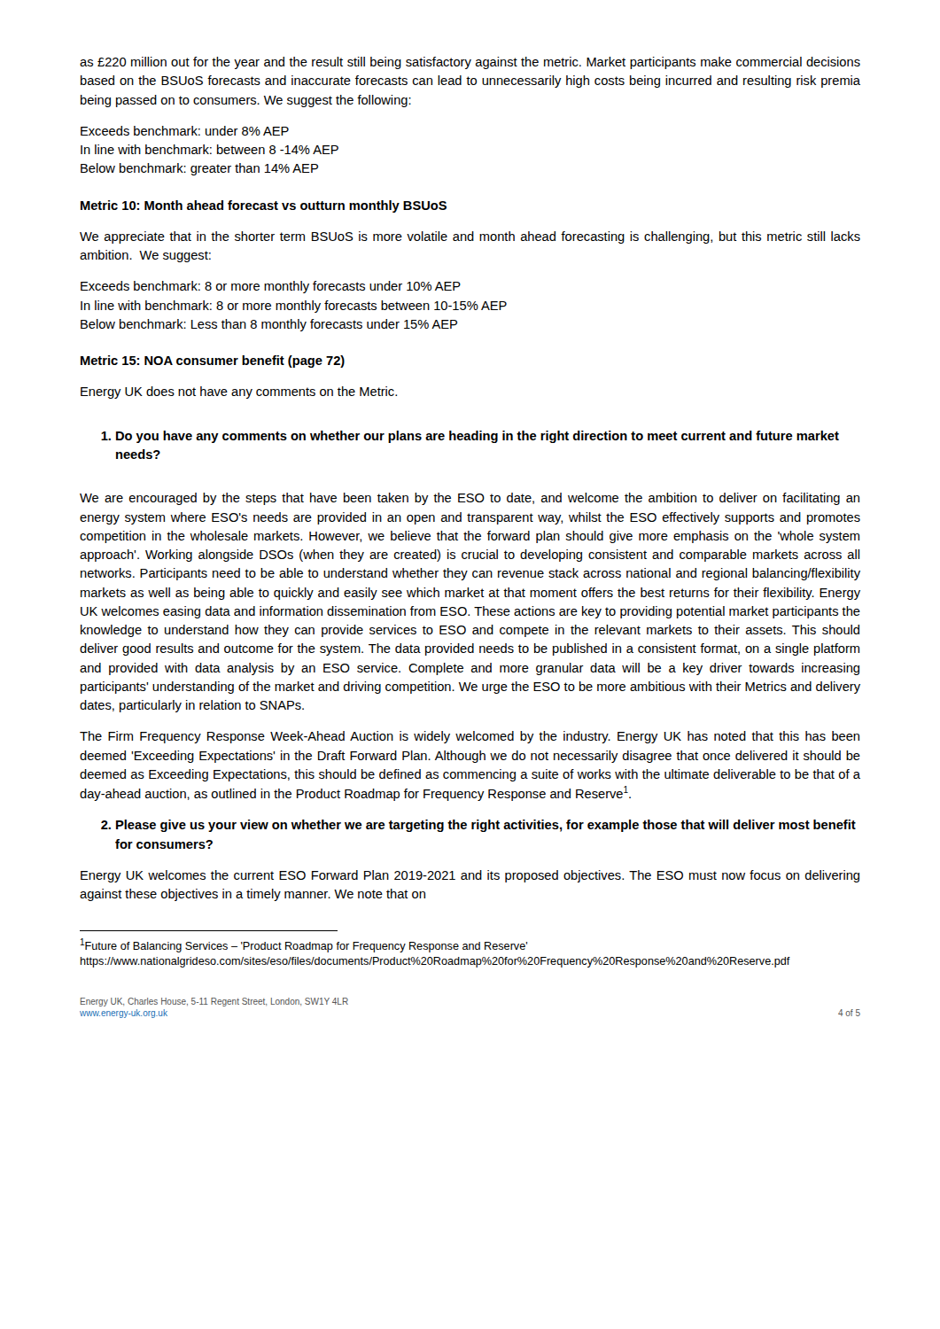as £220 million out for the year and the result still being satisfactory against the metric. Market participants make commercial decisions based on the BSUoS forecasts and inaccurate forecasts can lead to unnecessarily high costs being incurred and resulting risk premia being passed on to consumers. We suggest the following:
Exceeds benchmark: under 8% AEP
In line with benchmark: between 8 -14% AEP
Below benchmark: greater than 14% AEP
Metric 10: Month ahead forecast vs outturn monthly BSUoS
We appreciate that in the shorter term BSUoS is more volatile and month ahead forecasting is challenging, but this metric still lacks ambition. We suggest:
Exceeds benchmark: 8 or more monthly forecasts under 10% AEP
In line with benchmark: 8 or more monthly forecasts between 10-15% AEP
Below benchmark: Less than 8 monthly forecasts under 15% AEP
Metric 15: NOA consumer benefit (page 72)
Energy UK does not have any comments on the Metric.
Do you have any comments on whether our plans are heading in the right direction to meet current and future market needs?
We are encouraged by the steps that have been taken by the ESO to date, and welcome the ambition to deliver on facilitating an energy system where ESO's needs are provided in an open and transparent way, whilst the ESO effectively supports and promotes competition in the wholesale markets. However, we believe that the forward plan should give more emphasis on the 'whole system approach'. Working alongside DSOs (when they are created) is crucial to developing consistent and comparable markets across all networks. Participants need to be able to understand whether they can revenue stack across national and regional balancing/flexibility markets as well as being able to quickly and easily see which market at that moment offers the best returns for their flexibility. Energy UK welcomes easing data and information dissemination from ESO. These actions are key to providing potential market participants the knowledge to understand how they can provide services to ESO and compete in the relevant markets to their assets. This should deliver good results and outcome for the system. The data provided needs to be published in a consistent format, on a single platform and provided with data analysis by an ESO service. Complete and more granular data will be a key driver towards increasing participants' understanding of the market and driving competition. We urge the ESO to be more ambitious with their Metrics and delivery dates, particularly in relation to SNAPs.
The Firm Frequency Response Week-Ahead Auction is widely welcomed by the industry. Energy UK has noted that this has been deemed 'Exceeding Expectations' in the Draft Forward Plan. Although we do not necessarily disagree that once delivered it should be deemed as Exceeding Expectations, this should be defined as commencing a suite of works with the ultimate deliverable to be that of a day-ahead auction, as outlined in the Product Roadmap for Frequency Response and Reserve1.
Please give us your view on whether we are targeting the right activities, for example those that will deliver most benefit for consumers?
Energy UK welcomes the current ESO Forward Plan 2019-2021 and its proposed objectives. The ESO must now focus on delivering against these objectives in a timely manner. We note that on
1Future of Balancing Services – 'Product Roadmap for Frequency Response and Reserve'
https://www.nationalgrideso.com/sites/eso/files/documents/Product%20Roadmap%20for%20Frequency%20Response%20and%20Reserve.pdf
Energy UK, Charles House, 5-11 Regent Street, London, SW1Y 4LR
www.energy-uk.org.uk 4 of 5